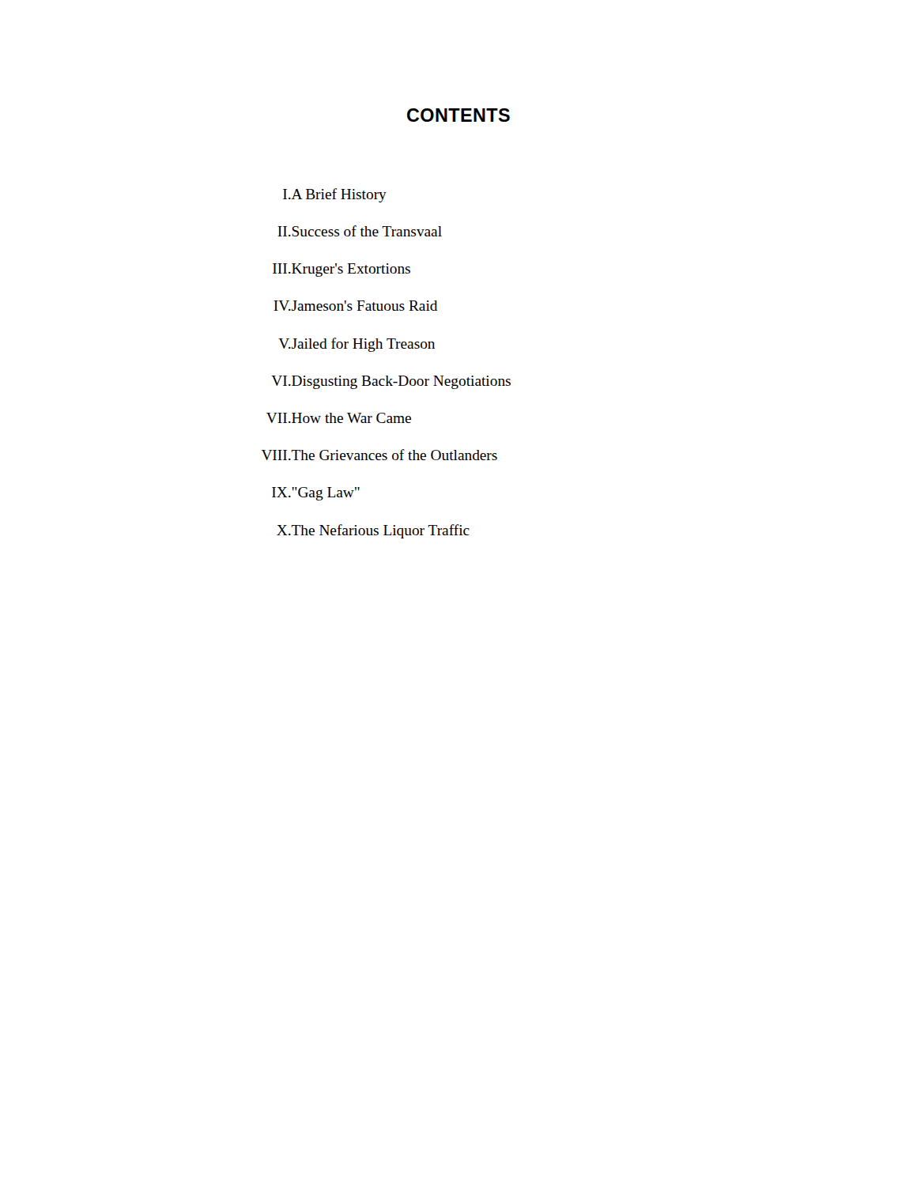CONTENTS
| I. | A Brief History |
| II. | Success of the Transvaal |
| III. | Kruger's Extortions |
| IV. | Jameson's Fatuous Raid |
| V. | Jailed for High Treason |
| VI. | Disgusting Back-Door Negotiations |
| VII. | How the War Came |
| VIII. | The Grievances of the Outlanders |
| IX. | "Gag Law" |
| X. | The Nefarious Liquor Traffic |